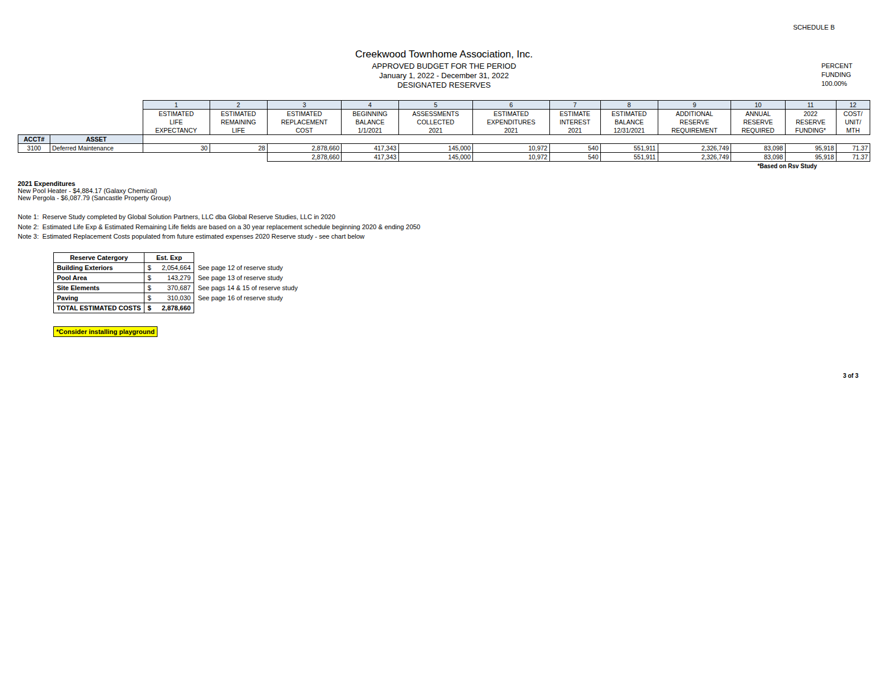SCHEDULE B
Creekwood Townhome Association, Inc.
APPROVED BUDGET FOR THE PERIOD
January 1, 2022 - December 31, 2022
DESIGNATED RESERVES
PERCENT
FUNDING
100.00%
| | | 1 | 2 | 3 | 4 | 5 | 6 | 7 | 8 | 9 | 10 | 11 | 12 |
| | | ESTIMATED | ESTIMATED | ESTIMATED | BEGINNING | ASSESSMENTS | ESTIMATED | ESTIMATE | ESTIMATED | ADDITIONAL | ANNUAL | 2022 | COST/ |
| | | LIFE | REMAINING | REPLACEMENT | BALANCE | COLLECTED | EXPENDITURES | INTEREST | BALANCE | RESERVE | RESERVE | RESERVE | UNIT/ |
| | | EXPECTANCY | LIFE | COST | 1/1/2021 | 2021 | 2021 | 2021 | 12/31/2021 | REQUIREMENT | REQUIRED | FUNDING* | MTH |
| ACCT# | ASSET | | | | | | | | | | | | |
| 3100 | Deferred Maintenance | 30 | 28 | 2,878,660 | 417,343 | 145,000 | 10,972 | 540 | 551,911 | 2,326,749 | 83,098 | 95,918 | 71.37 |
| | | | | 2,878,660 | 417,343 | 145,000 | 10,972 | 540 | 551,911 | 2,326,749 | 83,098 | 95,918 | 71.37 |
*Based on Rsv Study
2021 Expenditures
New Pool Heater - $4,884.17 (Galaxy Chemical)
New Pergola - $6,087.79 (Sancastle Property Group)
Note 1: Reserve Study completed by Global Solution Partners, LLC dba Global Reserve Studies, LLC in 2020
Note 2: Estimated Life Exp & Estimated Remaining Life fields are based on a 30 year replacement schedule beginning 2020 & ending 2050
Note 3: Estimated Replacement Costs populated from future estimated expenses 2020 Reserve study - see chart below
| Reserve Catergory | Est. Exp | |
| Building Exteriors | $ | 2,054,664 | See page 12 of reserve study |
| Pool Area | $ | 143,279 | See page 13 of reserve study |
| Site Elements | $ | 370,687 | See pags 14 & 15 of reserve study |
| Paving | $ | 310,030 | See page 16 of reserve study |
| TOTAL ESTIMATED COSTS | $ | 2,878,660 | |
*Consider installing playground
3 of 3